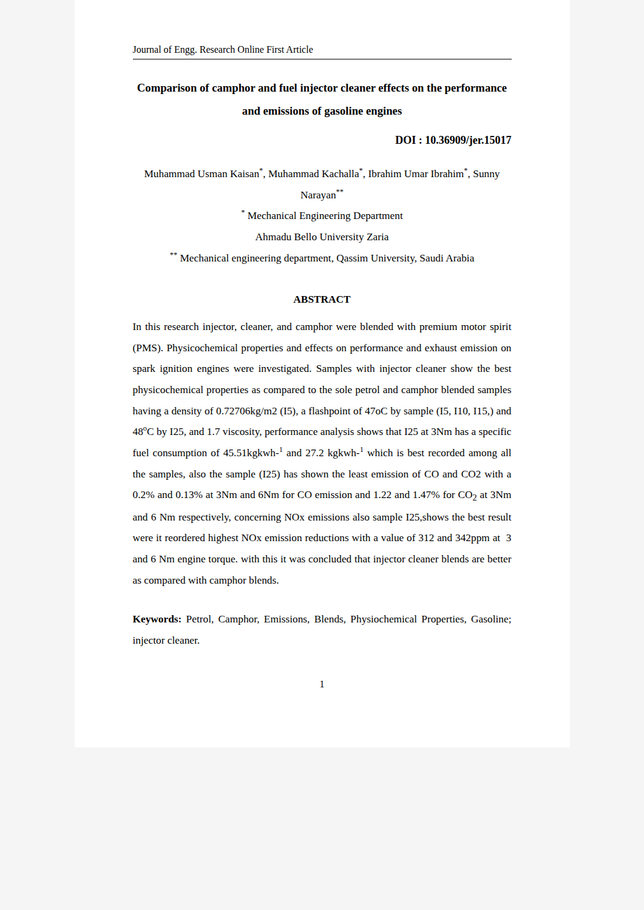Journal of Engg. Research Online First Article
Comparison of camphor and fuel injector cleaner effects on the performance and emissions of gasoline engines
DOI : 10.36909/jer.15017
Muhammad Usman Kaisan*, Muhammad Kachalla*, Ibrahim Umar Ibrahim*, Sunny Narayan**
* Mechanical Engineering Department
Ahmadu Bello University Zaria
** Mechanical engineering department, Qassim University, Saudi Arabia
ABSTRACT
In this research injector, cleaner, and camphor were blended with premium motor spirit (PMS). Physicochemical properties and effects on performance and exhaust emission on spark ignition engines were investigated. Samples with injector cleaner show the best physicochemical properties as compared to the sole petrol and camphor blended samples having a density of 0.72706kg/m2 (I5), a flashpoint of 47oC by sample (I5, I10, I15,) and 48oC by I25, and 1.7 viscosity, performance analysis shows that I25 at 3Nm has a specific fuel consumption of 45.51kgkwh-1 and 27.2 kgkwh-1 which is best recorded among all the samples, also the sample (I25) has shown the least emission of CO and CO2 with a 0.2% and 0.13% at 3Nm and 6Nm for CO emission and 1.22 and 1.47% for CO2 at 3Nm and 6 Nm respectively, concerning NOx emissions also sample I25,shows the best result were it reordered highest NOx emission reductions with a value of 312 and 342ppm at 3 and 6 Nm engine torque. with this it was concluded that injector cleaner blends are better as compared with camphor blends.
Keywords: Petrol, Camphor, Emissions, Blends, Physiochemical Properties, Gasoline; injector cleaner.
1